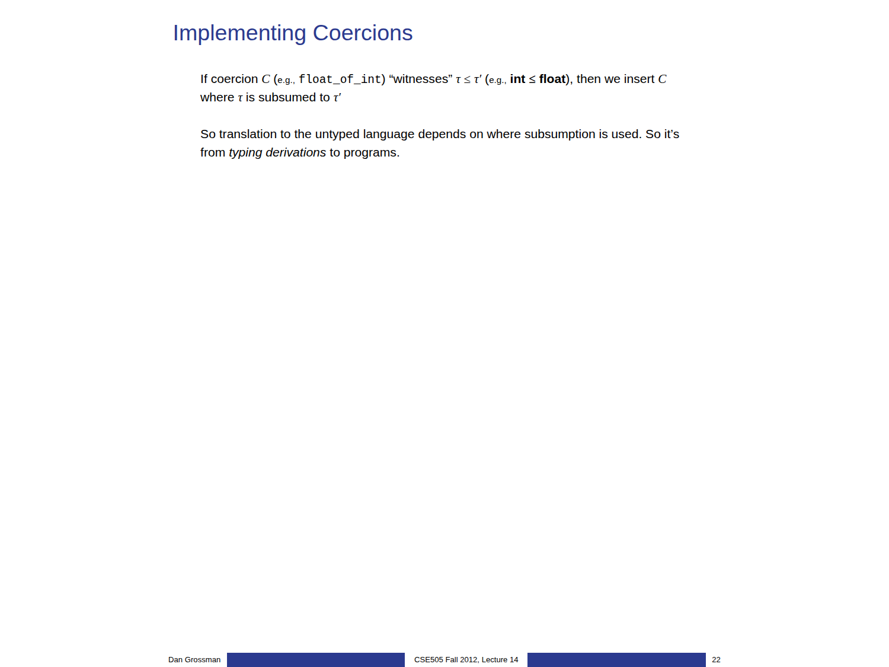Implementing Coercions
If coercion C (e.g., float_of_int) “witnesses” τ ≤ τ′ (e.g., int ≤ float), then we insert C where τ is subsumed to τ′
So translation to the untyped language depends on where subsumption is used. So it’s from typing derivations to programs.
Dan Grossman
CSE505 Fall 2012, Lecture 14
22